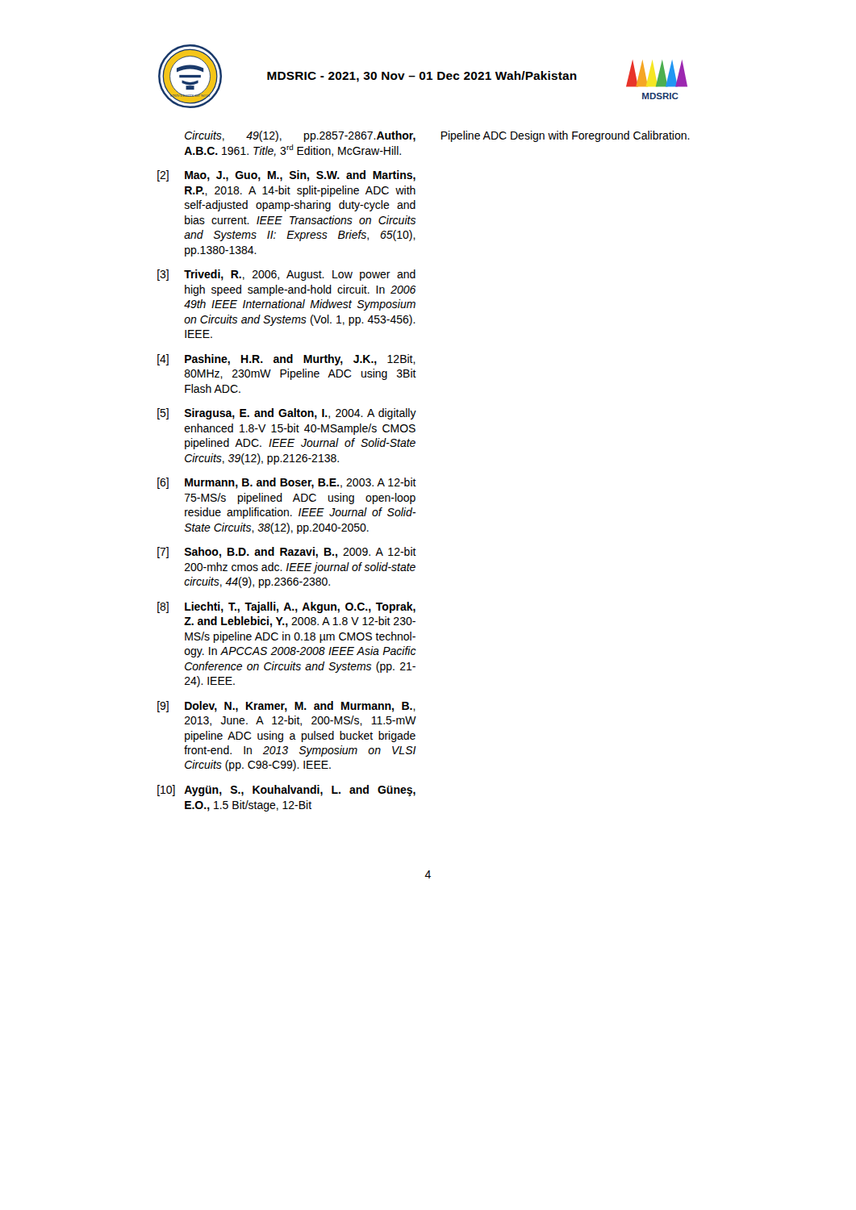UNIVERSITY OF WAH
MDSRIC - 2021, 30 Nov – 01 Dec 2021 Wah/Pakistan
MDSRIC
Circuits, 49(12), pp.2857-2867.Author, A.B.C. 1961. Title, 3rd Edition, McGraw-Hill.
[2] Mao, J., Guo, M., Sin, S.W. and Martins, R.P., 2018. A 14-bit split-pipeline ADC with self-adjusted opamp-sharing duty-cycle and bias current. IEEE Transactions on Circuits and Systems II: Express Briefs, 65(10), pp.1380-1384.
[3] Trivedi, R., 2006, August. Low power and high speed sample-and-hold circuit. In 2006 49th IEEE International Midwest Symposium on Circuits and Systems (Vol. 1, pp. 453-456). IEEE.
[4] Pashine, H.R. and Murthy, J.K., 12Bit, 80MHz, 230mW Pipeline ADC using 3Bit Flash ADC.
[5] Siragusa, E. and Galton, I., 2004. A digitally enhanced 1.8-V 15-bit 40-MSample/s CMOS pipelined ADC. IEEE Journal of Solid-State Circuits, 39(12), pp.2126-2138.
[6] Murmann, B. and Boser, B.E., 2003. A 12-bit 75-MS/s pipelined ADC using open-loop residue amplification. IEEE Journal of Solid-State Circuits, 38(12), pp.2040-2050.
[7] Sahoo, B.D. and Razavi, B., 2009. A 12-bit 200-mhz cmos adc. IEEE journal of solid-state circuits, 44(9), pp.2366-2380.
[8] Liechti, T., Tajalli, A., Akgun, O.C., Toprak, Z. and Leblebici, Y., 2008. A 1.8 V 12-bit 230-MS/s pipeline ADC in 0.18 µm CMOS technology. In APCCAS 2008-2008 IEEE Asia Pacific Conference on Circuits and Systems (pp. 21-24). IEEE.
[9] Dolev, N., Kramer, M. and Murmann, B., 2013, June. A 12-bit, 200-MS/s, 11.5-mW pipeline ADC using a pulsed bucket brigade front-end. In 2013 Symposium on VLSI Circuits (pp. C98-C99). IEEE.
[10] Aygün, S., Kouhalvandi, L. and Güneş, E.O., 1.5 Bit/stage, 12-Bit
Pipeline ADC Design with Foreground Calibration.
4